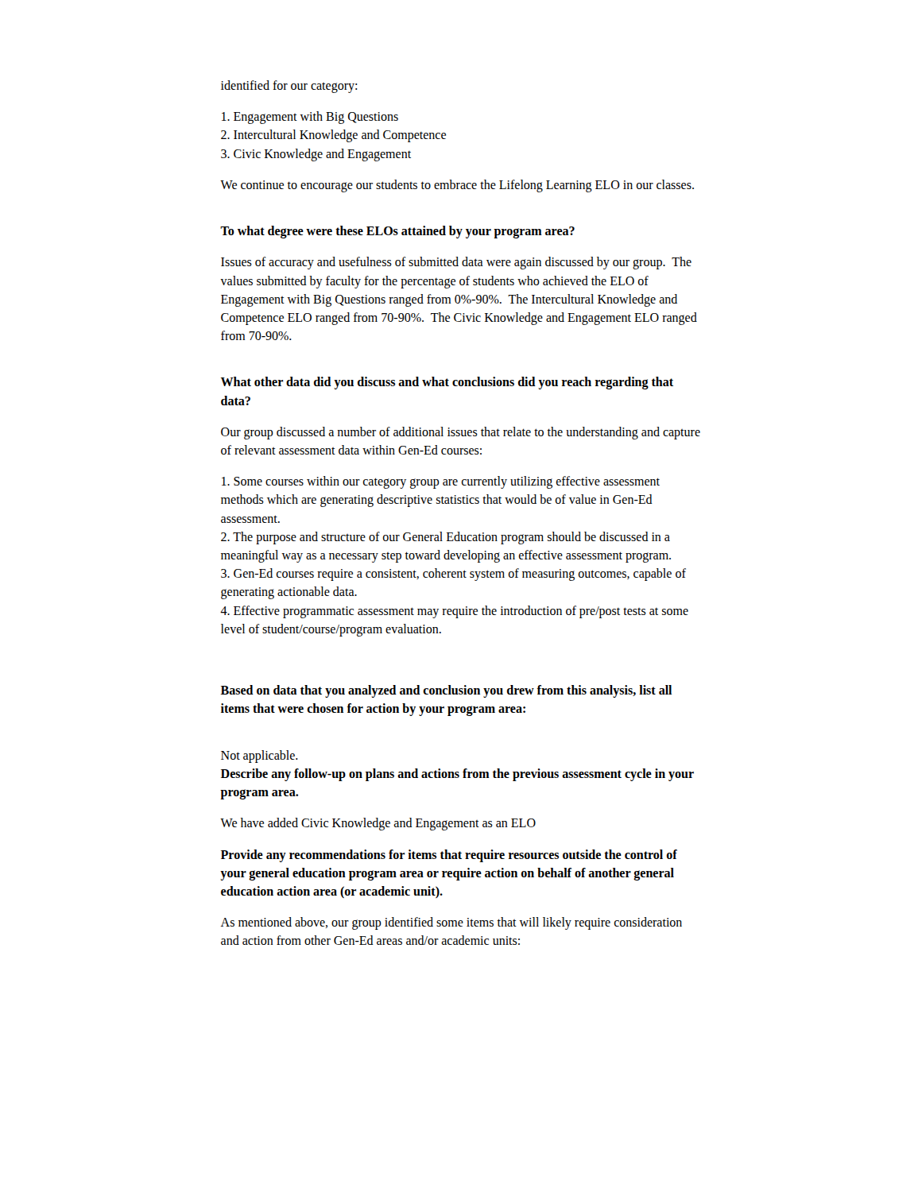identified for our category:
1. Engagement with Big Questions
2. Intercultural Knowledge and Competence
3. Civic Knowledge and Engagement
We continue to encourage our students to embrace the Lifelong Learning ELO in our classes.
To what degree were these ELOs attained by your program area?
Issues of accuracy and usefulness of submitted data were again discussed by our group. The values submitted by faculty for the percentage of students who achieved the ELO of Engagement with Big Questions ranged from 0%-90%. The Intercultural Knowledge and Competence ELO ranged from 70-90%. The Civic Knowledge and Engagement ELO ranged from 70-90%.
What other data did you discuss and what conclusions did you reach regarding that data?
Our group discussed a number of additional issues that relate to the understanding and capture of relevant assessment data within Gen-Ed courses:
1. Some courses within our category group are currently utilizing effective assessment methods which are generating descriptive statistics that would be of value in Gen-Ed assessment.
2. The purpose and structure of our General Education program should be discussed in a meaningful way as a necessary step toward developing an effective assessment program.
3. Gen-Ed courses require a consistent, coherent system of measuring outcomes, capable of generating actionable data.
4. Effective programmatic assessment may require the introduction of pre/post tests at some level of student/course/program evaluation.
Based on data that you analyzed and conclusion you drew from this analysis, list all items that were chosen for action by your program area:
Not applicable.
Describe any follow-up on plans and actions from the previous assessment cycle in your program area.
We have added Civic Knowledge and Engagement as an ELO
Provide any recommendations for items that require resources outside the control of your general education program area or require action on behalf of another general education action area (or academic unit).
As mentioned above, our group identified some items that will likely require consideration and action from other Gen-Ed areas and/or academic units: